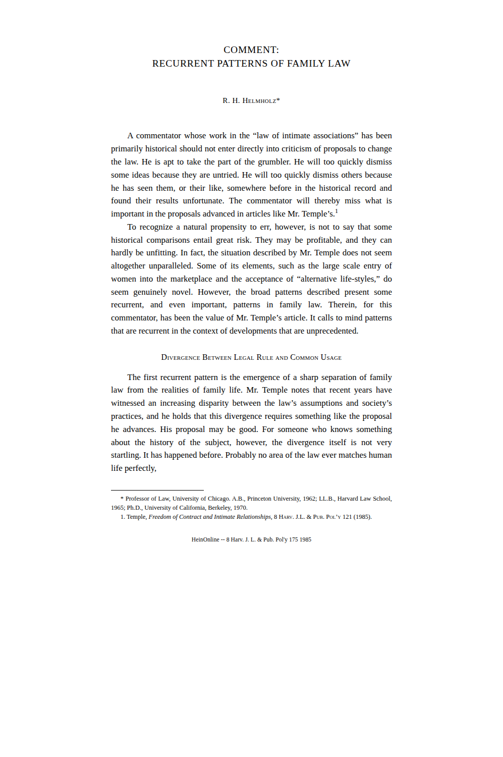Comment:
Recurrent Patterns of Family Law
R. H. Helmholz*
A commentator whose work in the “law of intimate associations” has been primarily historical should not enter directly into criticism of proposals to change the law. He is apt to take the part of the grumbler. He will too quickly dismiss some ideas because they are untried. He will too quickly dismiss others because he has seen them, or their like, somewhere before in the historical record and found their results unfortunate. The commentator will thereby miss what is important in the proposals advanced in articles like Mr. Temple’s.1
To recognize a natural propensity to err, however, is not to say that some historical comparisons entail great risk. They may be profitable, and they can hardly be unfitting. In fact, the situation described by Mr. Temple does not seem altogether unparalleled. Some of its elements, such as the large scale entry of women into the marketplace and the acceptance of “alternative life-styles,” do seem genuinely novel. However, the broad patterns described present some recurrent, and even important, patterns in family law. Therein, for this commentator, has been the value of Mr. Temple’s article. It calls to mind patterns that are recurrent in the context of developments that are unprecedented.
Divergence Between Legal Rule and Common Usage
The first recurrent pattern is the emergence of a sharp separation of family law from the realities of family life. Mr. Temple notes that recent years have witnessed an increasing disparity between the law’s assumptions and society’s practices, and he holds that this divergence requires something like the proposal he advances. His proposal may be good. For someone who knows something about the history of the subject, however, the divergence itself is not very startling. It has happened before. Probably no area of the law ever matches human life perfectly,
* Professor of Law, University of Chicago. A.B., Princeton University, 1962; LL.B., Harvard Law School, 1965; Ph.D., University of California, Berkeley, 1970.
1. Temple, Freedom of Contract and Intimate Relationships, 8 Harv. J.L. & Pub. Pol’y 121 (1985).
HeinOnline -- 8 Harv. J. L. & Pub. Pol'y 175 1985